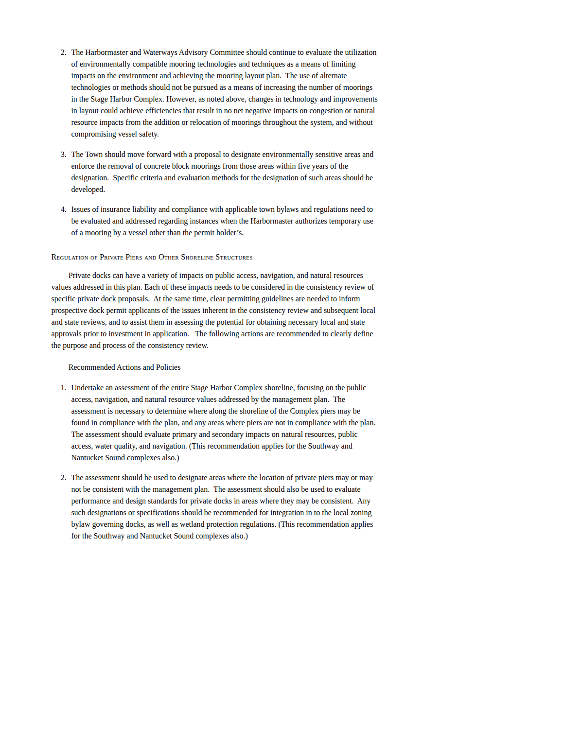The Harbormaster and Waterways Advisory Committee should continue to evaluate the utilization of environmentally compatible mooring technologies and techniques as a means of limiting impacts on the environment and achieving the mooring layout plan. The use of alternate technologies or methods should not be pursued as a means of increasing the number of moorings in the Stage Harbor Complex. However, as noted above, changes in technology and improvements in layout could achieve efficiencies that result in no net negative impacts on congestion or natural resource impacts from the addition or relocation of moorings throughout the system, and without compromising vessel safety.
The Town should move forward with a proposal to designate environmentally sensitive areas and enforce the removal of concrete block moorings from those areas within five years of the designation. Specific criteria and evaluation methods for the designation of such areas should be developed.
Issues of insurance liability and compliance with applicable town bylaws and regulations need to be evaluated and addressed regarding instances when the Harbormaster authorizes temporary use of a mooring by a vessel other than the permit holder’s.
Regulation of Private Piers and Other Shoreline Structures
Private docks can have a variety of impacts on public access, navigation, and natural resources values addressed in this plan. Each of these impacts needs to be considered in the consistency review of specific private dock proposals. At the same time, clear permitting guidelines are needed to inform prospective dock permit applicants of the issues inherent in the consistency review and subsequent local and state reviews, and to assist them in assessing the potential for obtaining necessary local and state approvals prior to investment in application. The following actions are recommended to clearly define the purpose and process of the consistency review.
Recommended Actions and Policies
Undertake an assessment of the entire Stage Harbor Complex shoreline, focusing on the public access, navigation, and natural resource values addressed by the management plan. The assessment is necessary to determine where along the shoreline of the Complex piers may be found in compliance with the plan, and any areas where piers are not in compliance with the plan. The assessment should evaluate primary and secondary impacts on natural resources, public access, water quality, and navigation. (This recommendation applies for the Southway and Nantucket Sound complexes also.)
The assessment should be used to designate areas where the location of private piers may or may not be consistent with the management plan. The assessment should also be used to evaluate performance and design standards for private docks in areas where they may be consistent. Any such designations or specifications should be recommended for integration in to the local zoning bylaw governing docks, as well as wetland protection regulations. (This recommendation applies for the Southway and Nantucket Sound complexes also.)